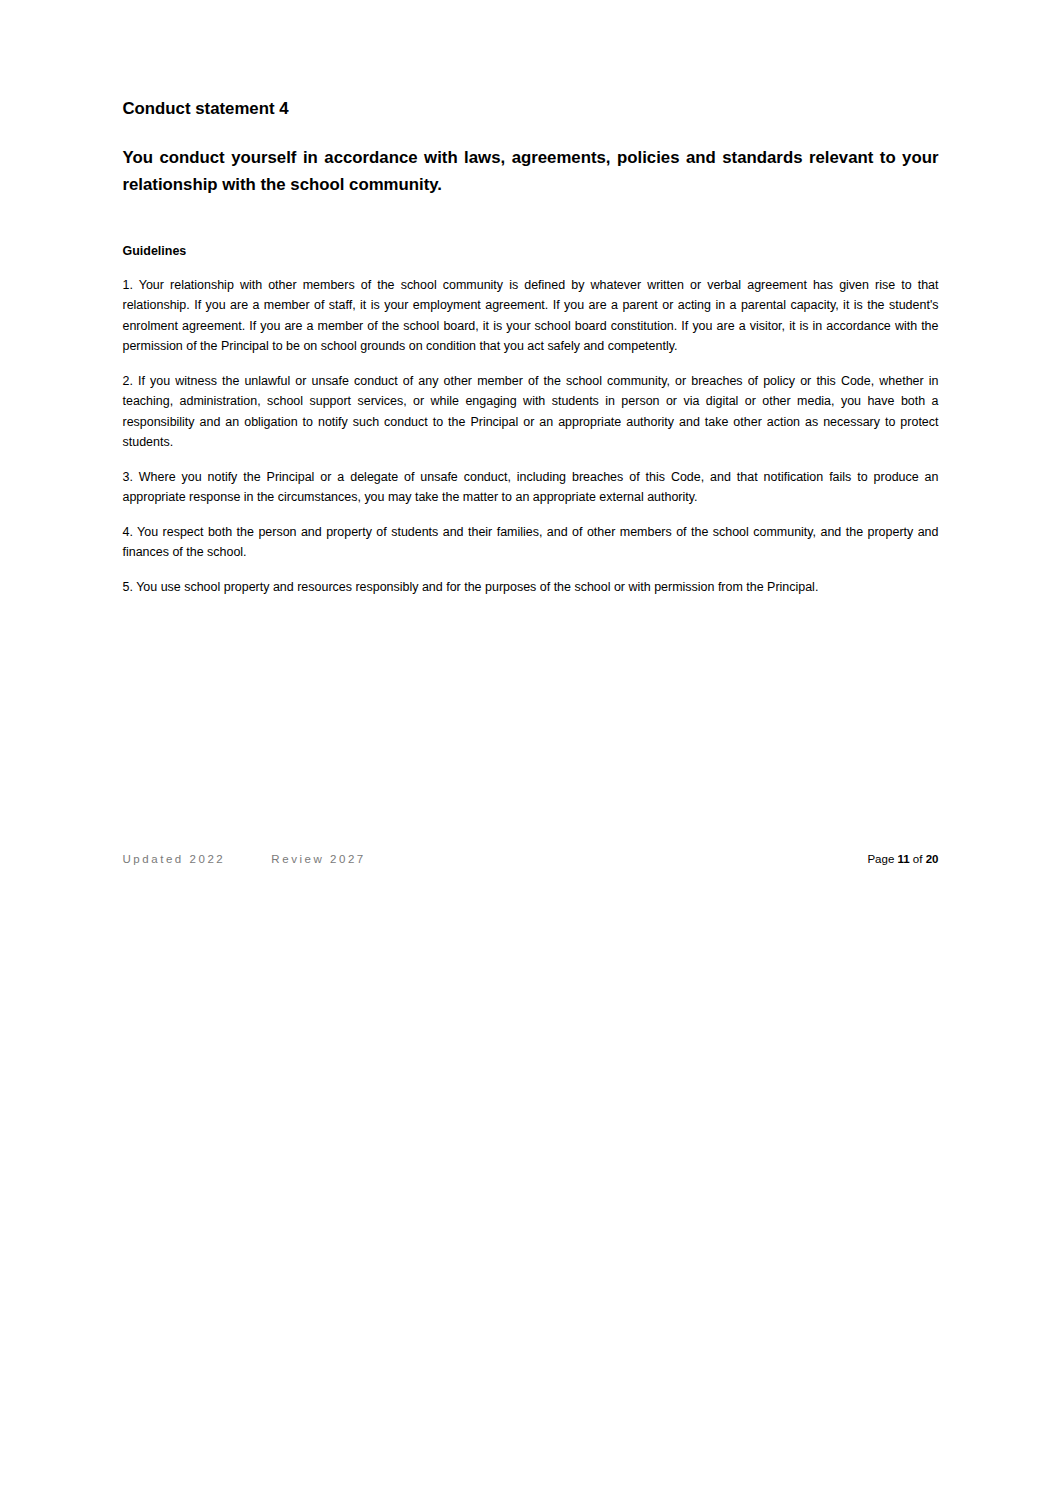Conduct statement 4
You conduct yourself in accordance with laws, agreements, policies and standards relevant to your relationship with the school community.
Guidelines
1. Your relationship with other members of the school community is defined by whatever written or verbal agreement has given rise to that relationship. If you are a member of staff, it is your employment agreement. If you are a parent or acting in a parental capacity, it is the student's enrolment agreement. If you are a member of the school board, it is your school board constitution. If you are a visitor, it is in accordance with the permission of the Principal to be on school grounds on condition that you act safely and competently.
2. If you witness the unlawful or unsafe conduct of any other member of the school community, or breaches of policy or this Code, whether in teaching, administration, school support services, or while engaging with students in person or via digital or other media, you have both a responsibility and an obligation to notify such conduct to the Principal or an appropriate authority and take other action as necessary to protect students.
3. Where you notify the Principal or a delegate of unsafe conduct, including breaches of this Code, and that notification fails to produce an appropriate response in the circumstances, you may take the matter to an appropriate external authority.
4. You respect both the person and property of students and their families, and of other members of the school community, and the property and finances of the school.
5. You use school property and resources responsibly and for the purposes of the school or with permission from the Principal.
Updated 2022 Review 2027 Page 11 of 20